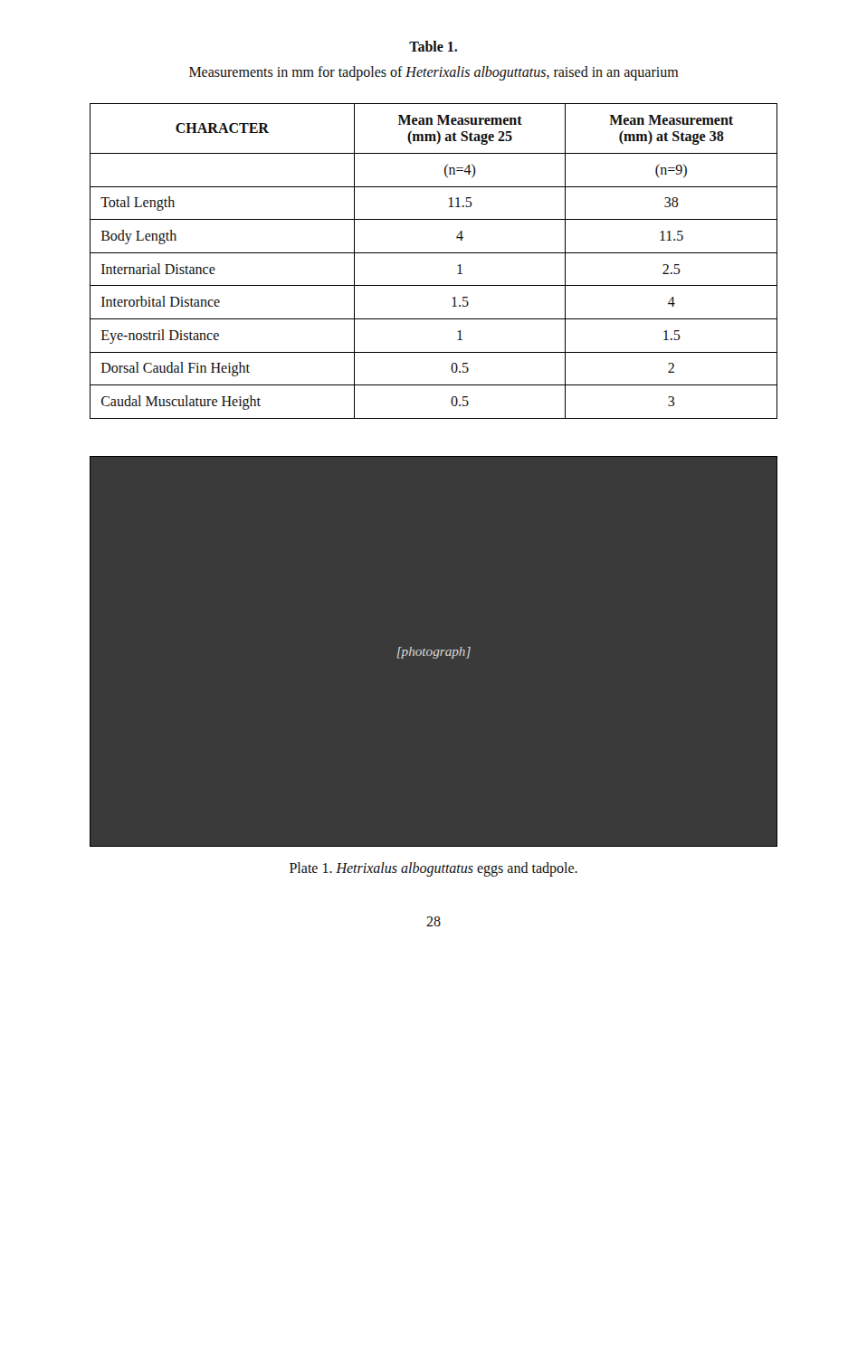Table 1. Measurements in mm for tadpoles of Heterixalis alboguttatus, raised in an aquarium
| CHARACTER | Mean Measurement (mm) at Stage 25 | Mean Measurement (mm) at Stage 38 |
| --- | --- | --- |
| | (n=4) | (n=9) |
| Total Length | 11.5 | 38 |
| Body Length | 4 | 11.5 |
| Internarial Distance | 1 | 2.5 |
| Interorbital Distance | 1.5 | 4 |
| Eye-nostril Distance | 1 | 1.5 |
| Dorsal Caudal Fin Height | 0.5 | 2 |
| Caudal Musculature Height | 0.5 | 3 |
[photograph]
Plate 1. Hetrixalus alboguttatus eggs and tadpole.
28